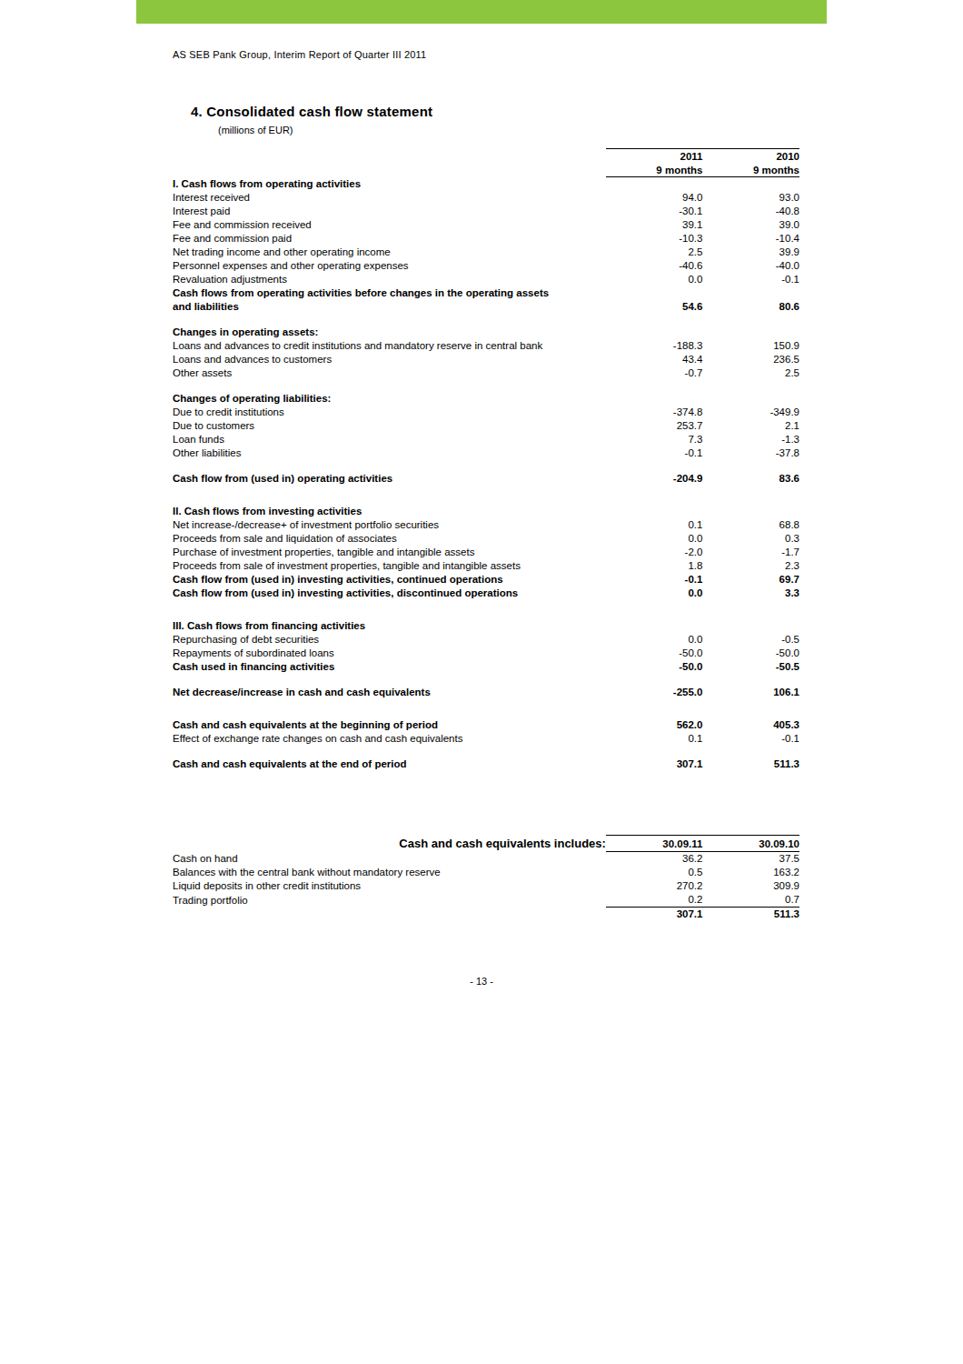AS SEB Pank Group, Interim Report of Quarter III 2011
4. Consolidated cash flow statement
(millions of EUR)
| | 2011 | 2010 |
| | 9 months | 9 months |
| I. Cash flows from operating activities | | |
| Interest received | 94.0 | 93.0 |
| Interest paid | -30.1 | -40.8 |
| Fee and commission received | 39.1 | 39.0 |
| Fee and commission paid | -10.3 | -10.4 |
| Net trading income and other operating income | 2.5 | 39.9 |
| Personnel expenses and other operating expenses | -40.6 | -40.0 |
| Revaluation adjustments | 0.0 | -0.1 |
| Cash flows from operating activities before changes in the operating assets | | |
| and liabilities | 54.6 | 80.6 |
| Changes in operating assets: | | |
| Loans and advances to credit institutions and mandatory reserve in central bank | -188.3 | 150.9 |
| Loans and advances to customers | 43.4 | 236.5 |
| Other assets | -0.7 | 2.5 |
| Changes of operating liabilities: | | |
| Due to credit institutions | -374.8 | -349.9 |
| Due to customers | 253.7 | 2.1 |
| Loan funds | 7.3 | -1.3 |
| Other liabilities | -0.1 | -37.8 |
| Cash flow from (used in) operating activities | -204.9 | 83.6 |
| II. Cash flows from investing activities | | |
| Net increase-/decrease+ of investment portfolio securities | 0.1 | 68.8 |
| Proceeds from sale and liquidation of associates | 0.0 | 0.3 |
| Purchase of investment properties, tangible and intangible assets | -2.0 | -1.7 |
| Proceeds from sale of investment properties, tangible and intangible assets | 1.8 | 2.3 |
| Cash flow from (used in) investing activities, continued operations | -0.1 | 69.7 |
| Cash flow from (used in) investing activities, discontinued operations | 0.0 | 3.3 |
| III. Cash flows from financing activities | | |
| Repurchasing of debt securities | 0.0 | -0.5 |
| Repayments of subordinated loans | -50.0 | -50.0 |
| Cash used in financing activities | -50.0 | -50.5 |
| Net decrease/increase in cash and cash equivalents | -255.0 | 106.1 |
| Cash and cash equivalents at the beginning of period | 562.0 | 405.3 |
| Effect of exchange rate changes on cash and cash equivalents | 0.1 | -0.1 |
| Cash and cash equivalents at the end of period | 307.1 | 511.3 |
| Cash and cash equivalents includes: | 30.09.11 | 30.09.10 |
| Cash on hand | 36.2 | 37.5 |
| Balances with the central bank without mandatory reserve | 0.5 | 163.2 |
| Liquid deposits in other credit institutions | 270.2 | 309.9 |
| Trading portfolio | 0.2 | 0.7 |
| | 307.1 | 511.3 |
- 13 -